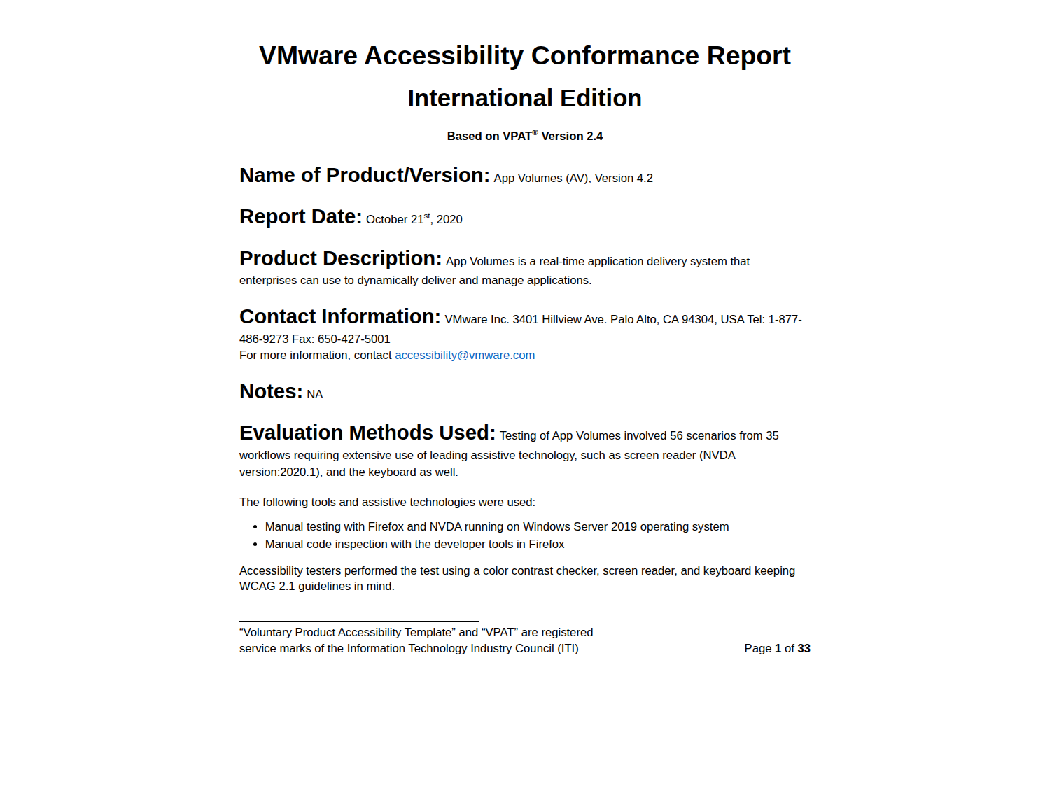VMware Accessibility Conformance Report
International Edition
Based on VPAT® Version 2.4
Name of Product/Version: App Volumes (AV), Version 4.2
Report Date: October 21st, 2020
Product Description: App Volumes is a real-time application delivery system that enterprises can use to dynamically deliver and manage applications.
Contact Information: VMware Inc. 3401 Hillview Ave. Palo Alto, CA 94304, USA Tel: 1-877-486-9273 Fax: 650-427-5001
For more information, contact accessibility@vmware.com
Notes: NA
Evaluation Methods Used: Testing of App Volumes involved 56 scenarios from 35 workflows requiring extensive use of leading assistive technology, such as screen reader (NVDA version:2020.1), and the keyboard as well.
The following tools and assistive technologies were used:
Manual testing with Firefox and NVDA running on Windows Server 2019 operating system
Manual code inspection with the developer tools in Firefox
Accessibility testers performed the test using a color contrast checker, screen reader, and keyboard keeping WCAG 2.1 guidelines in mind.
“Voluntary Product Accessibility Template” and “VPAT” are registered
service marks of the Information Technology Industry Council (ITI) Page 1 of 33